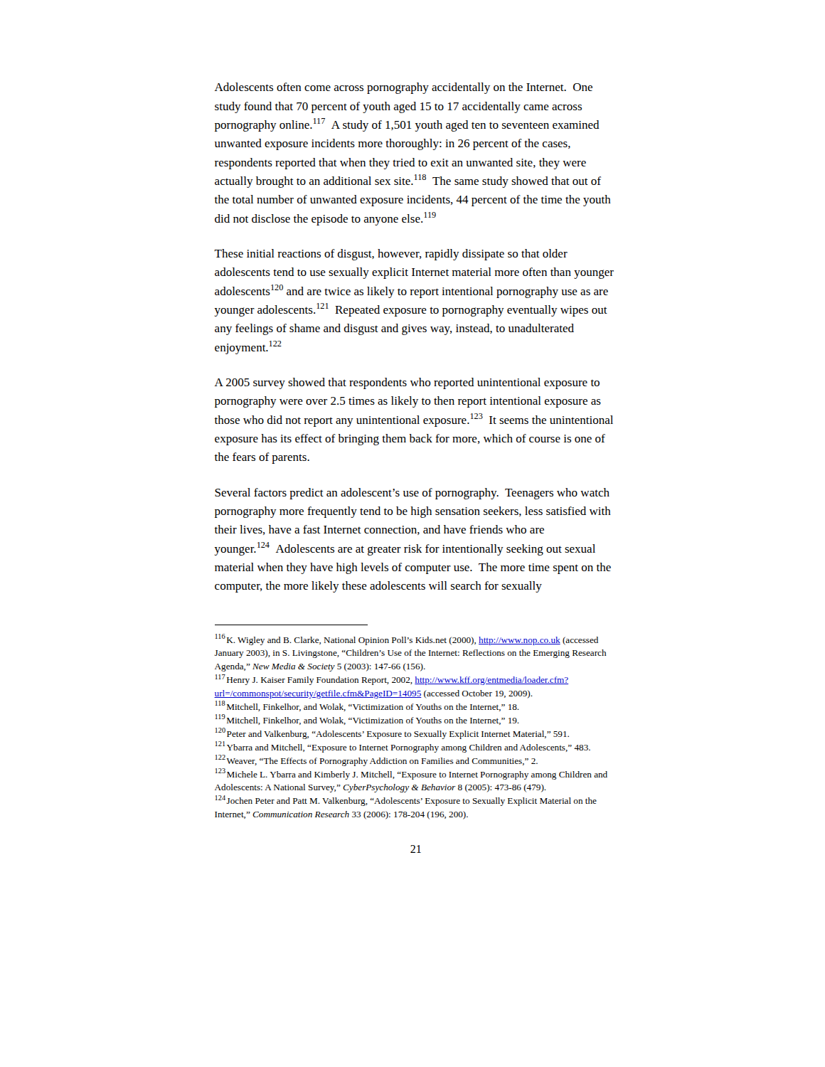Adolescents often come across pornography accidentally on the Internet. One study found that 70 percent of youth aged 15 to 17 accidentally came across pornography online.117 A study of 1,501 youth aged ten to seventeen examined unwanted exposure incidents more thoroughly: in 26 percent of the cases, respondents reported that when they tried to exit an unwanted site, they were actually brought to an additional sex site.118 The same study showed that out of the total number of unwanted exposure incidents, 44 percent of the time the youth did not disclose the episode to anyone else.119
These initial reactions of disgust, however, rapidly dissipate so that older adolescents tend to use sexually explicit Internet material more often than younger adolescents120 and are twice as likely to report intentional pornography use as are younger adolescents.121 Repeated exposure to pornography eventually wipes out any feelings of shame and disgust and gives way, instead, to unadulterated enjoyment.122
A 2005 survey showed that respondents who reported unintentional exposure to pornography were over 2.5 times as likely to then report intentional exposure as those who did not report any unintentional exposure.123 It seems the unintentional exposure has its effect of bringing them back for more, which of course is one of the fears of parents.
Several factors predict an adolescent’s use of pornography. Teenagers who watch pornography more frequently tend to be high sensation seekers, less satisfied with their lives, have a fast Internet connection, and have friends who are younger.124 Adolescents are at greater risk for intentionally seeking out sexual material when they have high levels of computer use. The more time spent on the computer, the more likely these adolescents will search for sexually
116 K. Wigley and B. Clarke, National Opinion Poll’s Kids.net (2000), http://www.nop.co.uk (accessed January 2003), in S. Livingstone, “Children’s Use of the Internet: Reflections on the Emerging Research Agenda,” New Media & Society 5 (2003): 147-66 (156).
117 Henry J. Kaiser Family Foundation Report, 2002, http://www.kff.org/entmedia/loader.cfm?url=/commonspot/security/getfile.cfm&PageID=14095 (accessed October 19, 2009).
118 Mitchell, Finkelhor, and Wolak, “Victimization of Youths on the Internet,” 18.
119 Mitchell, Finkelhor, and Wolak, “Victimization of Youths on the Internet,” 19.
120 Peter and Valkenburg, “Adolescents’ Exposure to Sexually Explicit Internet Material,” 591.
121 Ybarra and Mitchell, “Exposure to Internet Pornography among Children and Adolescents,” 483.
122 Weaver, “The Effects of Pornography Addiction on Families and Communities,” 2.
123 Michele L. Ybarra and Kimberly J. Mitchell, “Exposure to Internet Pornography among Children and Adolescents: A National Survey,” CyberPsychology & Behavior 8 (2005): 473-86 (479).
124 Jochen Peter and Patt M. Valkenburg, “Adolescents’ Exposure to Sexually Explicit Material on the Internet,” Communication Research 33 (2006): 178-204 (196, 200).
21